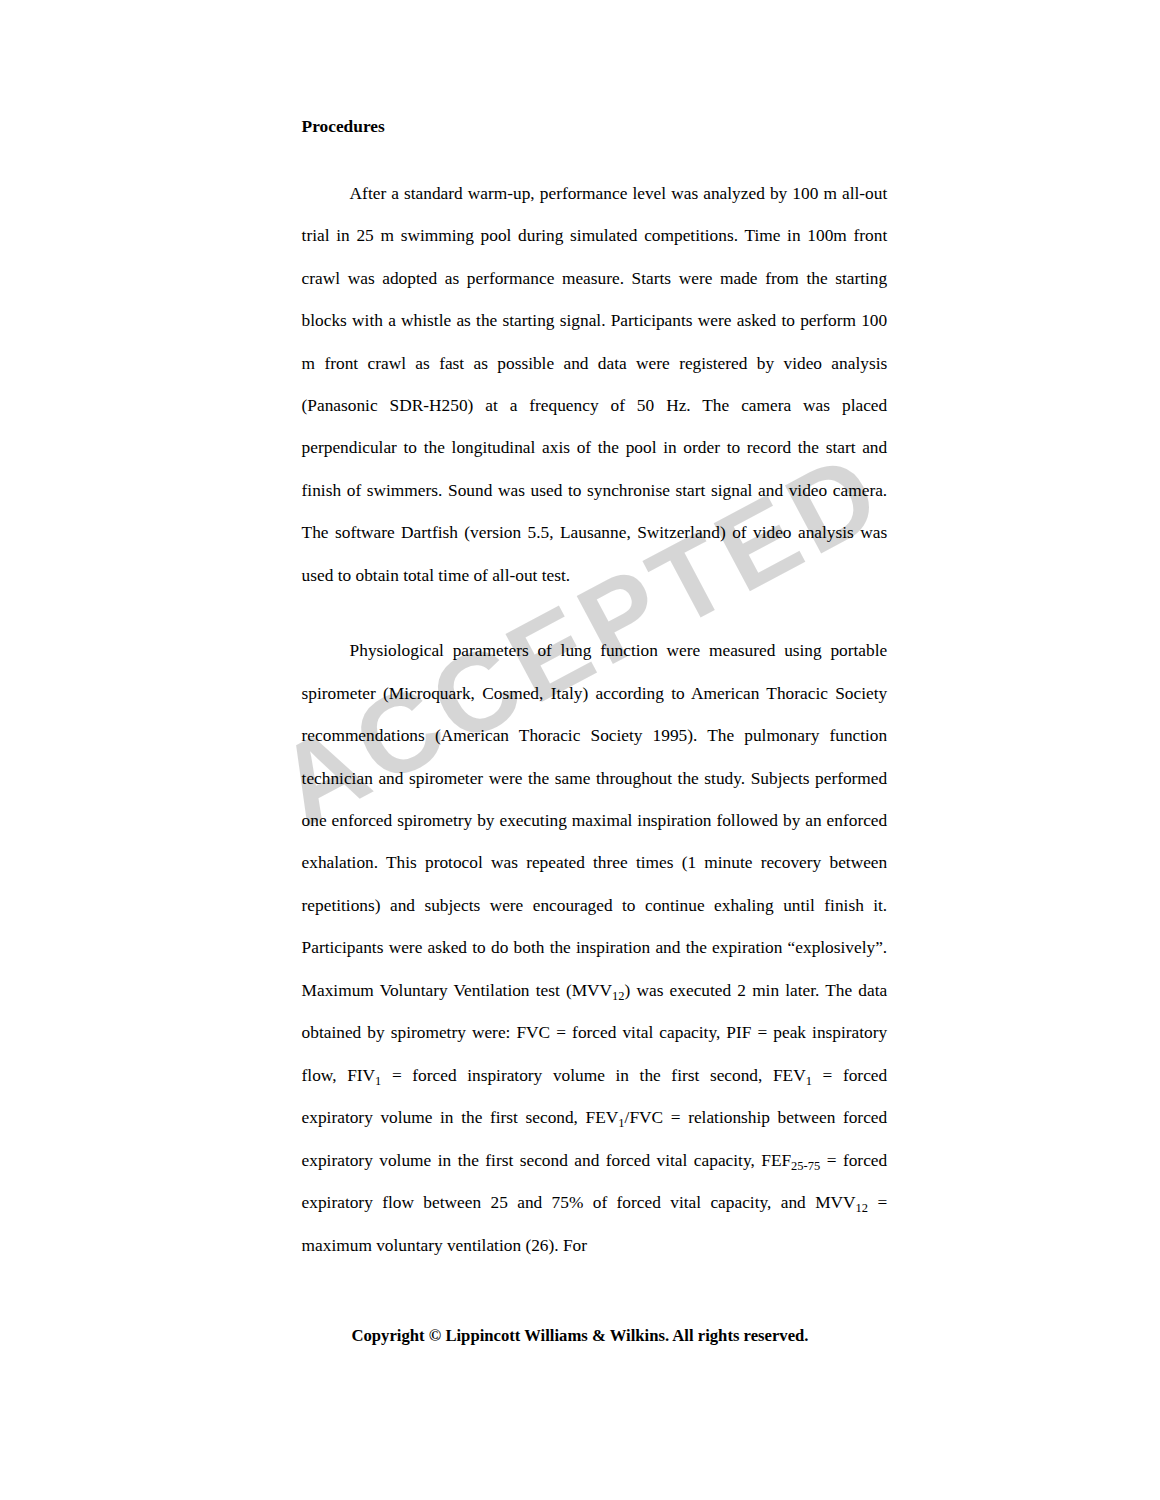ACCEPTED
Procedures
After a standard warm-up, performance level was analyzed by 100 m all-out trial in 25 m swimming pool during simulated competitions. Time in 100m front crawl was adopted as performance measure. Starts were made from the starting blocks with a whistle as the starting signal. Participants were asked to perform 100 m front crawl as fast as possible and data were registered by video analysis (Panasonic SDR-H250) at a frequency of 50 Hz. The camera was placed perpendicular to the longitudinal axis of the pool in order to record the start and finish of swimmers. Sound was used to synchronise start signal and video camera. The software Dartfish (version 5.5, Lausanne, Switzerland) of video analysis was used to obtain total time of all-out test.
Physiological parameters of lung function were measured using portable spirometer (Microquark, Cosmed, Italy) according to American Thoracic Society recommendations (American Thoracic Society 1995). The pulmonary function technician and spirometer were the same throughout the study. Subjects performed one enforced spirometry by executing maximal inspiration followed by an enforced exhalation. This protocol was repeated three times (1 minute recovery between repetitions) and subjects were encouraged to continue exhaling until finish it. Participants were asked to do both the inspiration and the expiration “explosively”. Maximum Voluntary Ventilation test (MVV12) was executed 2 min later. The data obtained by spirometry were: FVC = forced vital capacity, PIF = peak inspiratory flow, FIV1 = forced inspiratory volume in the first second, FEV1 = forced expiratory volume in the first second, FEV1/FVC = relationship between forced expiratory volume in the first second and forced vital capacity, FEF25-75 = forced expiratory flow between 25 and 75% of forced vital capacity, and MVV12 = maximum voluntary ventilation (26). For
Copyright © Lippincott Williams & Wilkins. All rights reserved.